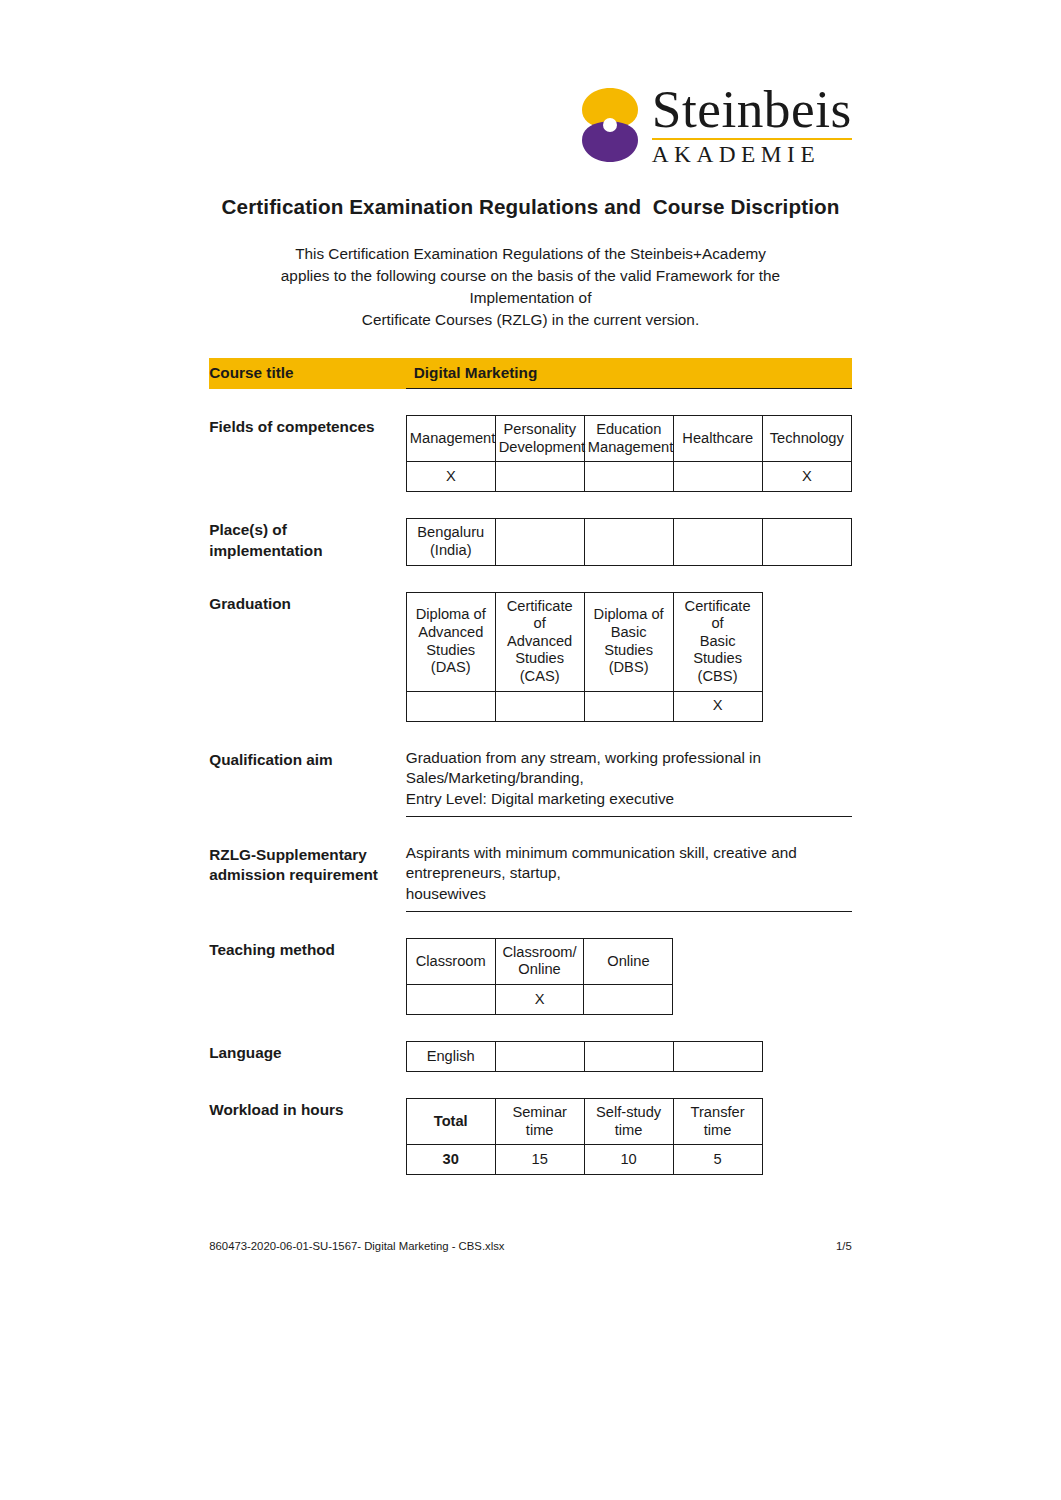Steinbeis AKADEMIE
Certification Examination Regulations and Course Discription
This Certification Examination Regulations of the Steinbeis+Academy
applies to the following course on the basis of the valid Framework for the Implementation of
Certificate Courses (RZLG) in the current version.
Course title
Digital Marketing
Fields of competences
| Management | Personality Development | Education Management | Healthcare | Technology |
| X | | | | X |
Place(s) of implementation
| Bengaluru (India) | | | | |
Graduation
| Diploma of Advanced Studies (DAS) | Certificate of Advanced Studies (CAS) | Diploma of Basic Studies (DBS) | Certificate of Basic Studies (CBS) |
| | | | X |
Qualification aim
Graduation from any stream, working professional in Sales/Marketing/branding,
Entry Level: Digital marketing executive
RZLG-Supplementary admission requirement
Aspirants with minimum communication skill, creative and entrepreneurs, startup,
housewives
Teaching method
| Classroom | Classroom/ Online | Online |
| | X | |
Language
| English | | | |
Workload in hours
| Total | Seminar time | Self-study time | Transfer time |
| 30 | 15 | 10 | 5 |
860473-2020-06-01-SU-1567- Digital Marketing - CBS.xlsx 1/5